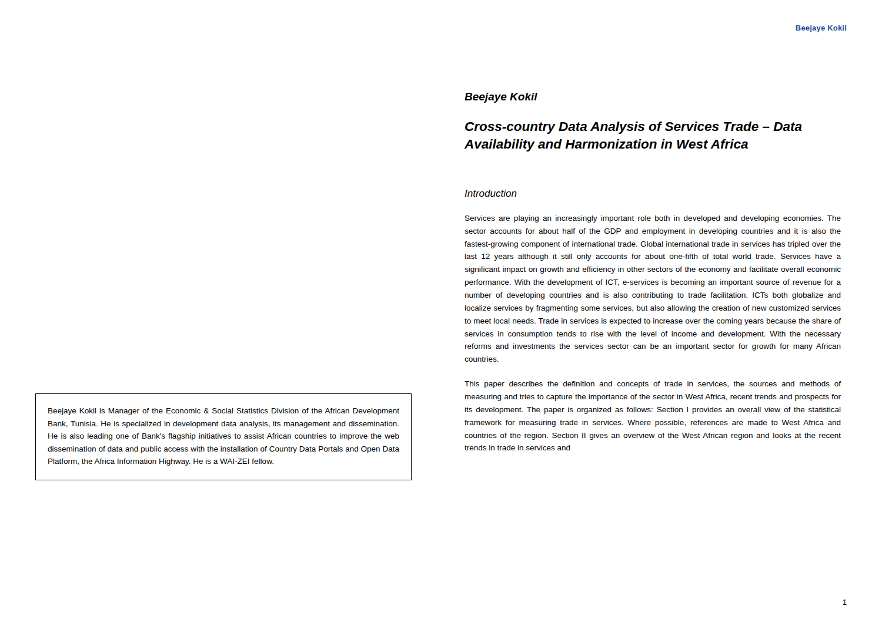Beejaye Kokil
Beejaye Kokil is Manager of the Economic & Social Statistics Division of the African Development Bank, Tunisia. He is specialized in development data analysis, its management and dissemination. He is also leading one of Bank's flagship initiatives to assist African countries to improve the web dissemination of data and public access with the installation of Country Data Portals and Open Data Platform, the Africa Information Highway. He is a WAI-ZEI fellow.
Beejaye Kokil
Cross-country Data Analysis of Services Trade – Data Availability and Harmonization in West Africa
Introduction
Services are playing an increasingly important role both in developed and developing economies. The sector accounts for about half of the GDP and employment in developing countries and it is also the fastest-growing component of international trade. Global international trade in services has tripled over the last 12 years although it still only accounts for about one-fifth of total world trade. Services have a significant impact on growth and efficiency in other sectors of the economy and facilitate overall economic performance. With the development of ICT, e-services is becoming an important source of revenue for a number of developing countries and is also contributing to trade facilitation. ICTs both globalize and localize services by fragmenting some services, but also allowing the creation of new customized services to meet local needs. Trade in services is expected to increase over the coming years because the share of services in consumption tends to rise with the level of income and development. With the necessary reforms and investments the services sector can be an important sector for growth for many African countries.
This paper describes the definition and concepts of trade in services, the sources and methods of measuring and tries to capture the importance of the sector in West Africa, recent trends and prospects for its development. The paper is organized as follows: Section I provides an overall view of the statistical framework for measuring trade in services. Where possible, references are made to West Africa and countries of the region. Section II gives an overview of the West African region and looks at the recent trends in trade in services and
1